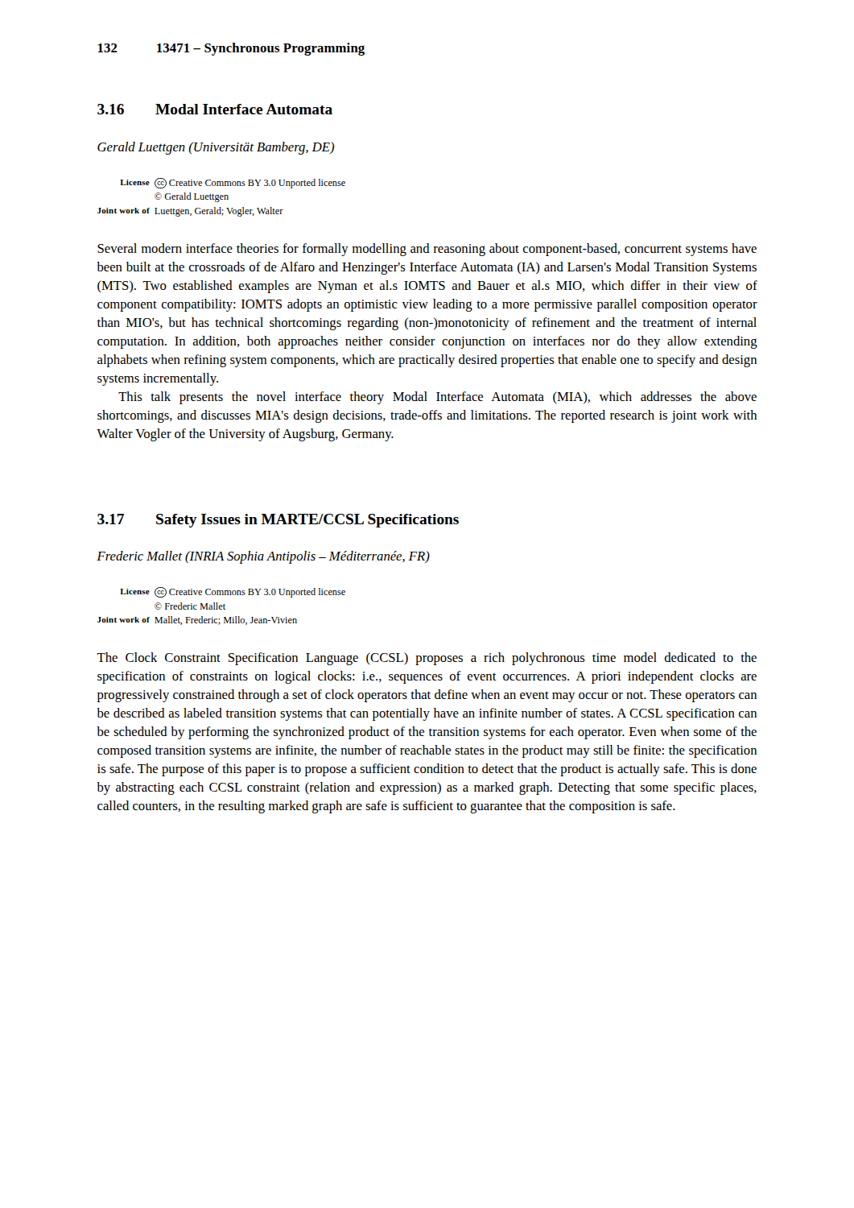132 13471 – Synchronous Programming
3.16 Modal Interface Automata
Gerald Luettgen (Universität Bamberg, DE)
| License | cc Creative Commons BY 3.0 Unported license |
| | © Gerald Luettgen |
| Joint work of | Luettgen, Gerald; Vogler, Walter |
Several modern interface theories for formally modelling and reasoning about component-based, concurrent systems have been built at the crossroads of de Alfaro and Henzinger's Interface Automata (IA) and Larsen's Modal Transition Systems (MTS). Two established examples are Nyman et al.s IOMTS and Bauer et al.s MIO, which differ in their view of component compatibility: IOMTS adopts an optimistic view leading to a more permissive parallel composition operator than MIO's, but has technical shortcomings regarding (non-)monotonicity of refinement and the treatment of internal computation. In addition, both approaches neither consider conjunction on interfaces nor do they allow extending alphabets when refining system components, which are practically desired properties that enable one to specify and design systems incrementally.
This talk presents the novel interface theory Modal Interface Automata (MIA), which addresses the above shortcomings, and discusses MIA's design decisions, trade-offs and limitations. The reported research is joint work with Walter Vogler of the University of Augsburg, Germany.
3.17 Safety Issues in MARTE/CCSL Specifications
Frederic Mallet (INRIA Sophia Antipolis – Méditerranée, FR)
| License | cc Creative Commons BY 3.0 Unported license |
| | © Frederic Mallet |
| Joint work of | Mallet, Frederic; Millo, Jean-Vivien |
The Clock Constraint Specification Language (CCSL) proposes a rich polychronous time model dedicated to the specification of constraints on logical clocks: i.e., sequences of event occurrences. A priori independent clocks are progressively constrained through a set of clock operators that define when an event may occur or not. These operators can be described as labeled transition systems that can potentially have an infinite number of states. A CCSL specification can be scheduled by performing the synchronized product of the transition systems for each operator. Even when some of the composed transition systems are infinite, the number of reachable states in the product may still be finite: the specification is safe. The purpose of this paper is to propose a sufficient condition to detect that the product is actually safe. This is done by abstracting each CCSL constraint (relation and expression) as a marked graph. Detecting that some specific places, called counters, in the resulting marked graph are safe is sufficient to guarantee that the composition is safe.